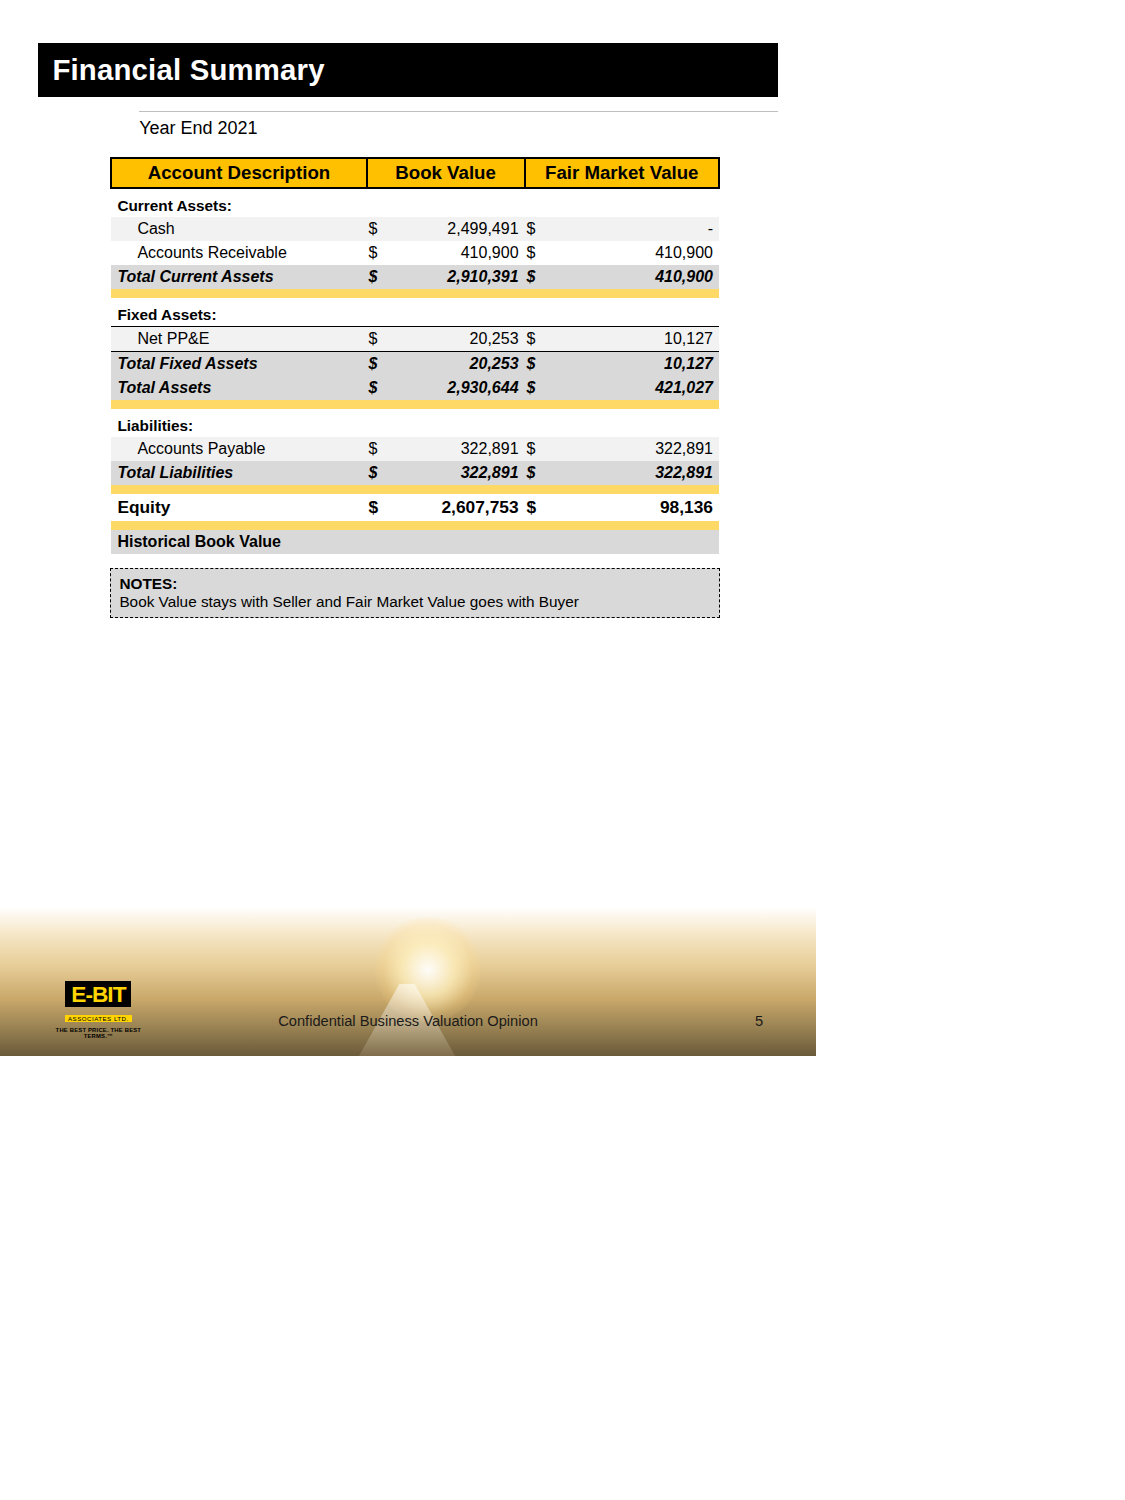Financial Summary
Year End 2021
| Account Description | Book Value | Fair Market Value |
| --- | --- | --- |
| Current Assets: |
| Cash | $ | 2,499,491 | $ | - |
| Accounts Receivable | $ | 410,900 | $ | 410,900 |
| Total Current Assets | $ | 2,910,391 | $ | 410,900 |
| Fixed Assets: |
| Net PP&E | $ | 20,253 | $ | 10,127 |
| Total Fixed Assets | $ | 20,253 | $ | 10,127 |
| Total Assets | $ | 2,930,644 | $ | 421,027 |
| Liabilities: |
| Accounts Payable | $ | 322,891 | $ | 322,891 |
| Total Liabilities | $ | 322,891 | $ | 322,891 |
| Equity | $ | 2,607,753 | $ | 98,136 |
| Historical Book Value |
NOTES:
Book Value stays with Seller and Fair Market Value goes with Buyer
Confidential Business Valuation Opinion
5
E-BIT
ASSOCIATES LTD.
THE BEST PRICE. THE BEST TERMS.™